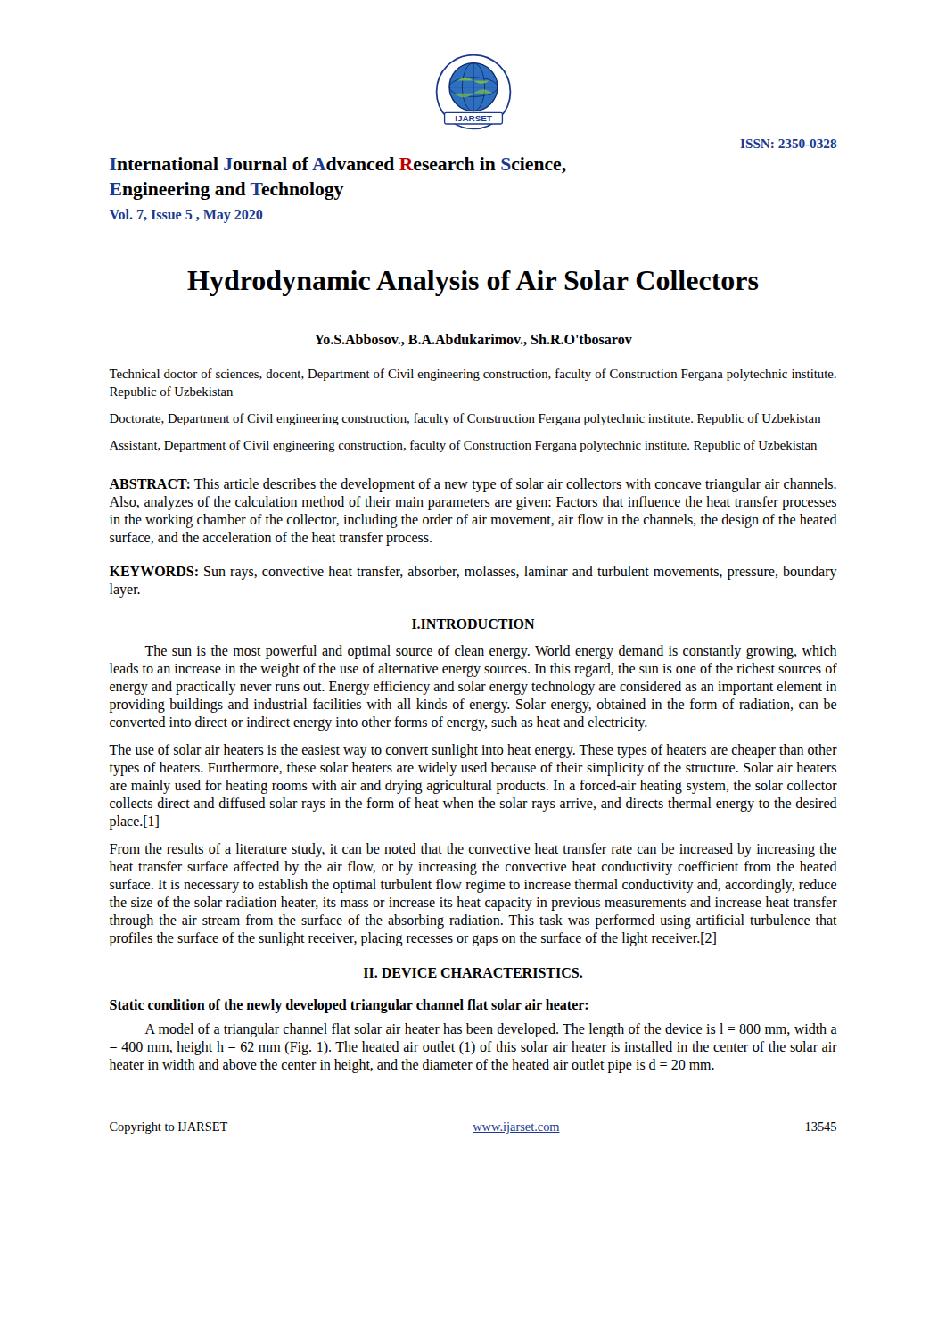IJARSET
ISSN: 2350-0328
International Journal of Advanced Research in Science,
Engineering and Technology
Vol. 7, Issue 5 , May 2020
Hydrodynamic Analysis of Air Solar Collectors
Yo.S.Abbosov., B.A.Abdukarimov., Sh.R.O'tbosarov
Technical doctor of sciences, docent, Department of Civil engineering construction, faculty of Construction Fergana polytechnic institute. Republic of Uzbekistan
Doctorate, Department of Civil engineering construction, faculty of Construction Fergana polytechnic institute. Republic of Uzbekistan
Assistant, Department of Civil engineering construction, faculty of Construction Fergana polytechnic institute. Republic of Uzbekistan
ABSTRACT: This article describes the development of a new type of solar air collectors with concave triangular air channels. Also, analyzes of the calculation method of their main parameters are given: Factors that influence the heat transfer processes in the working chamber of the collector, including the order of air movement, air flow in the channels, the design of the heated surface, and the acceleration of the heat transfer process.
KEYWORDS: Sun rays, convective heat transfer, absorber, molasses, laminar and turbulent movements, pressure, boundary layer.
I.INTRODUCTION
The sun is the most powerful and optimal source of clean energy. World energy demand is constantly growing, which leads to an increase in the weight of the use of alternative energy sources. In this regard, the sun is one of the richest sources of energy and practically never runs out. Energy efficiency and solar energy technology are considered as an important element in providing buildings and industrial facilities with all kinds of energy. Solar energy, obtained in the form of radiation, can be converted into direct or indirect energy into other forms of energy, such as heat and electricity.
The use of solar air heaters is the easiest way to convert sunlight into heat energy. These types of heaters are cheaper than other types of heaters. Furthermore, these solar heaters are widely used because of their simplicity of the structure. Solar air heaters are mainly used for heating rooms with air and drying agricultural products. In a forced-air heating system, the solar collector collects direct and diffused solar rays in the form of heat when the solar rays arrive, and directs thermal energy to the desired place.[1]
From the results of a literature study, it can be noted that the convective heat transfer rate can be increased by increasing the heat transfer surface affected by the air flow, or by increasing the convective heat conductivity coefficient from the heated surface. It is necessary to establish the optimal turbulent flow regime to increase thermal conductivity and, accordingly, reduce the size of the solar radiation heater, its mass or increase its heat capacity in previous measurements and increase heat transfer through the air stream from the surface of the absorbing radiation. This task was performed using artificial turbulence that profiles the surface of the sunlight receiver, placing recesses or gaps on the surface of the light receiver.[2]
II. DEVICE CHARACTERISTICS.
Static condition of the newly developed triangular channel flat solar air heater:
A model of a triangular channel flat solar air heater has been developed. The length of the device is l = 800 mm, width a = 400 mm, height h = 62 mm (Fig. 1). The heated air outlet (1) of this solar air heater is installed in the center of the solar air heater in width and above the center in height, and the diameter of the heated air outlet pipe is d = 20 mm.
Copyright to IJARSET www.ijarset.com 13545